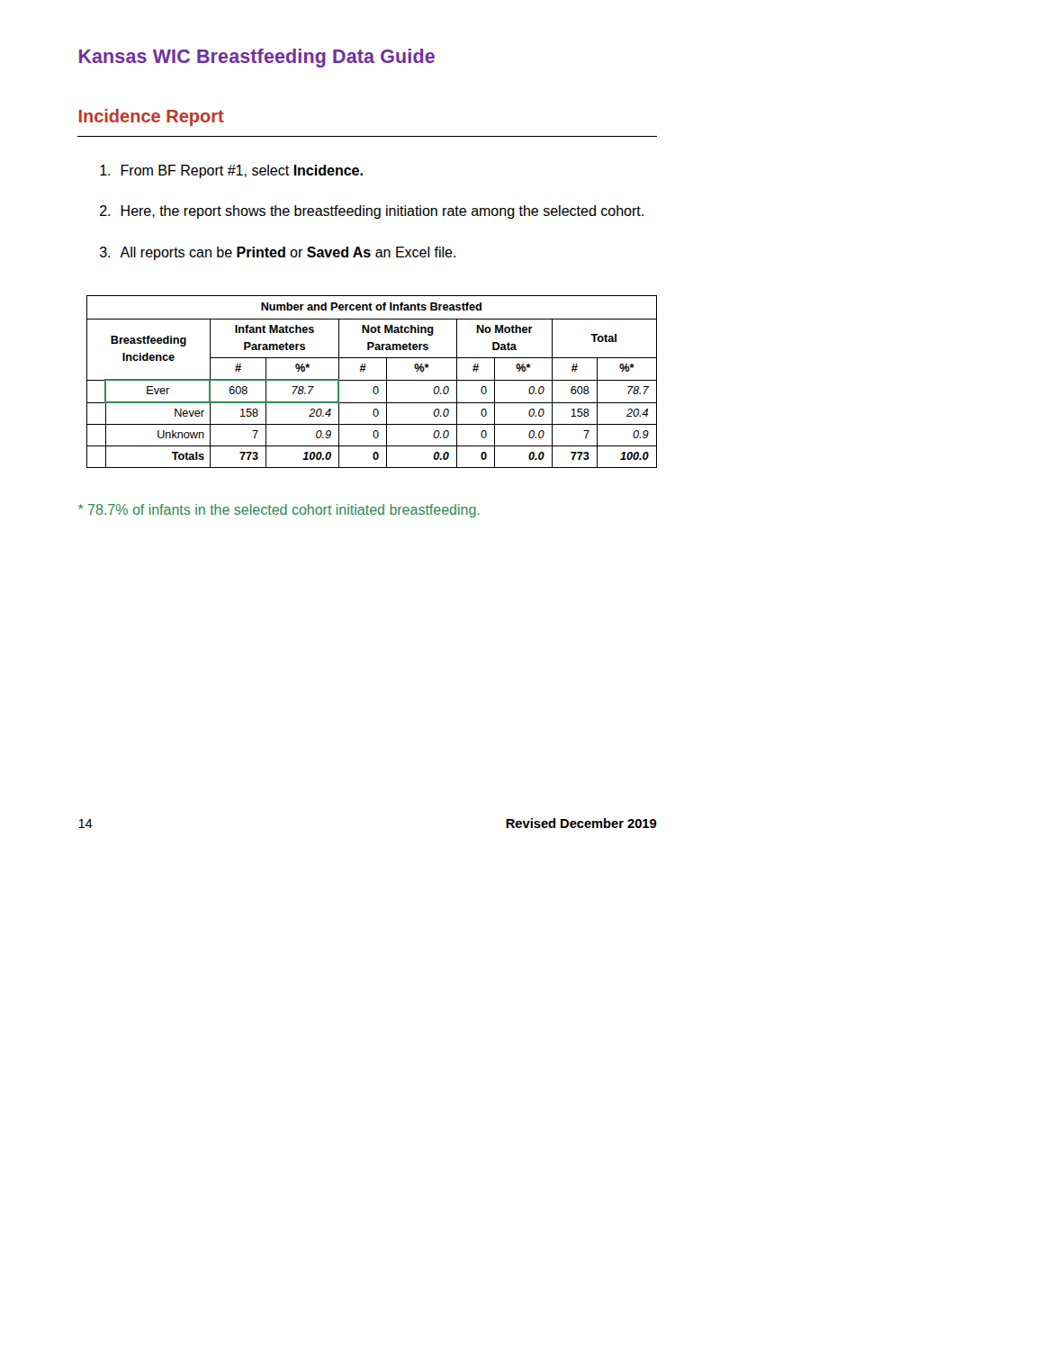Kansas WIC Breastfeeding Data Guide
Incidence Report
From BF Report #1, select Incidence.
Here, the report shows the breastfeeding initiation rate among the selected cohort.
All reports can be Printed or Saved As an Excel file.
Number and Percent of Infants Breastfed
| Breastfeeding Incidence | Infant Matches Parameters | Not Matching Parameters | No Mother Data | Total |
| --- | --- | --- | --- | --- |
| # | %* | # | %* | # | %* | # | %* |
| | Ever | 608 | 78.7 | 0 | 0.0 | 0 | 0.0 | 608 | 78.7 |
| | Never | 158 | 20.4 | 0 | 0.0 | 0 | 0.0 | 158 | 20.4 |
| | Unknown | 7 | 0.9 | 0 | 0.0 | 0 | 0.0 | 7 | 0.9 |
| | Totals | 773 | 100.0 | 0 | 0.0 | 0 | 0.0 | 773 | 100.0 |
* 78.7% of infants in the selected cohort initiated breastfeeding.
14 Revised December 2019